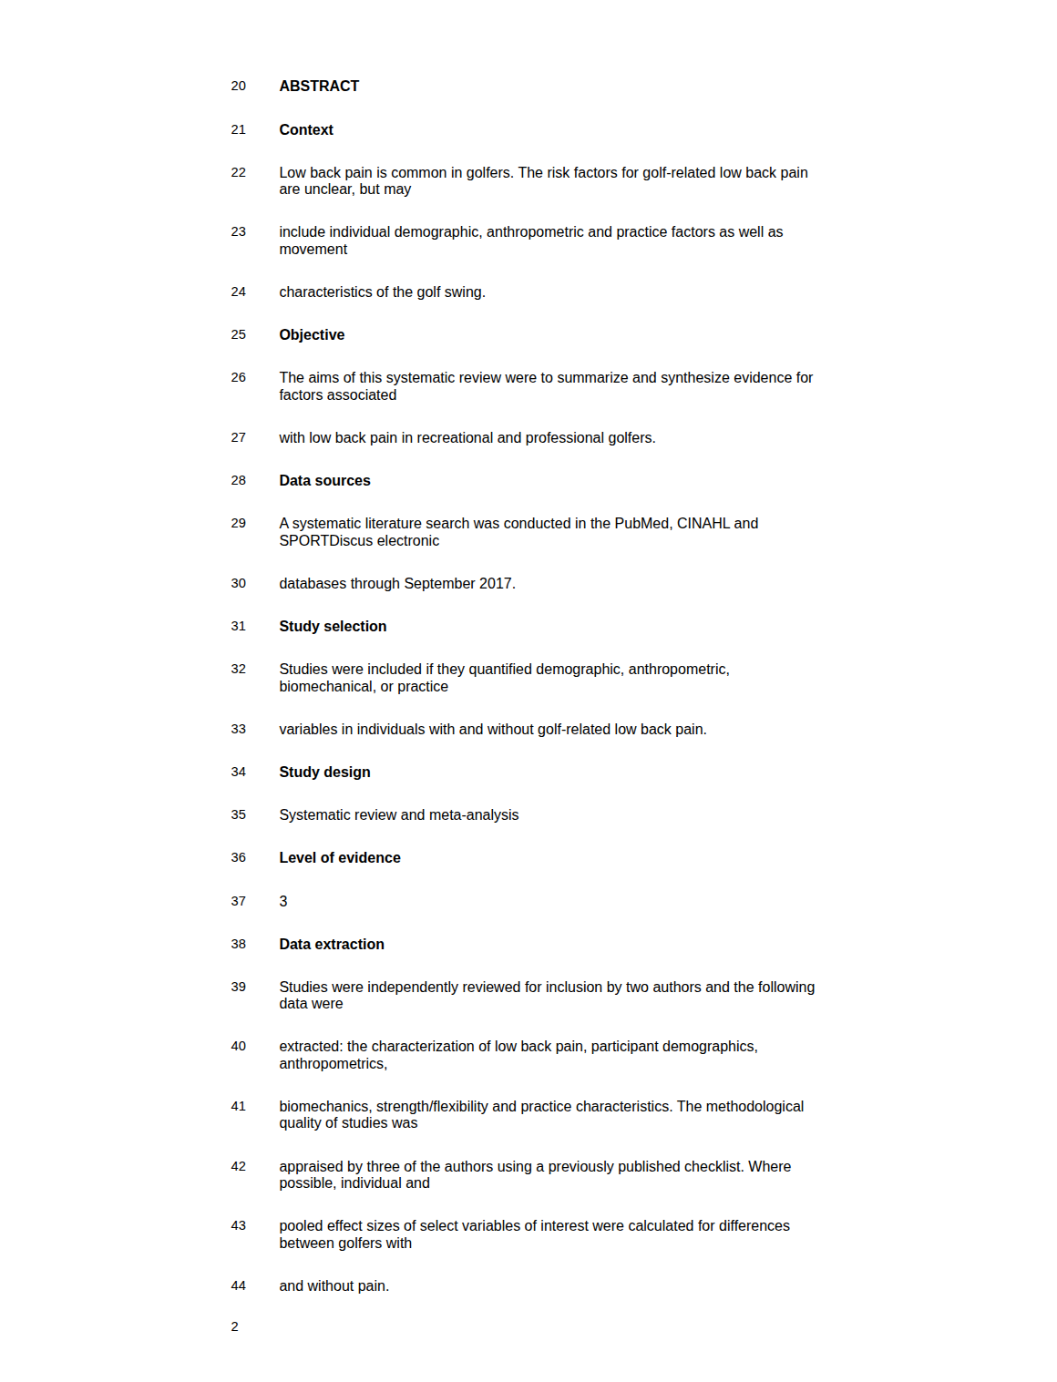20
ABSTRACT
21
Context
22
Low back pain is common in golfers. The risk factors for golf-related low back pain are unclear, but may
23
include individual demographic, anthropometric and practice factors as well as movement
24
characteristics of the golf swing.
25
Objective
26
The aims of this systematic review were to summarize and synthesize evidence for factors associated
27
with low back pain in recreational and professional golfers.
28
Data sources
29
A systematic literature search was conducted in the PubMed, CINAHL and SPORTDiscus electronic
30
databases through September 2017.
31
Study selection
32
Studies were included if they quantified demographic, anthropometric, biomechanical, or practice
33
variables in individuals with and without golf-related low back pain.
34
Study design
35
Systematic review and meta-analysis
36
Level of evidence
37
3
38
Data extraction
39
Studies were independently reviewed for inclusion by two authors and the following data were
40
extracted: the characterization of low back pain, participant demographics, anthropometrics,
41
biomechanics, strength/flexibility and practice characteristics. The methodological quality of studies was
42
appraised by three of the authors using a previously published checklist. Where possible, individual and
43
pooled effect sizes of select variables of interest were calculated for differences between golfers with
44
and without pain.
2